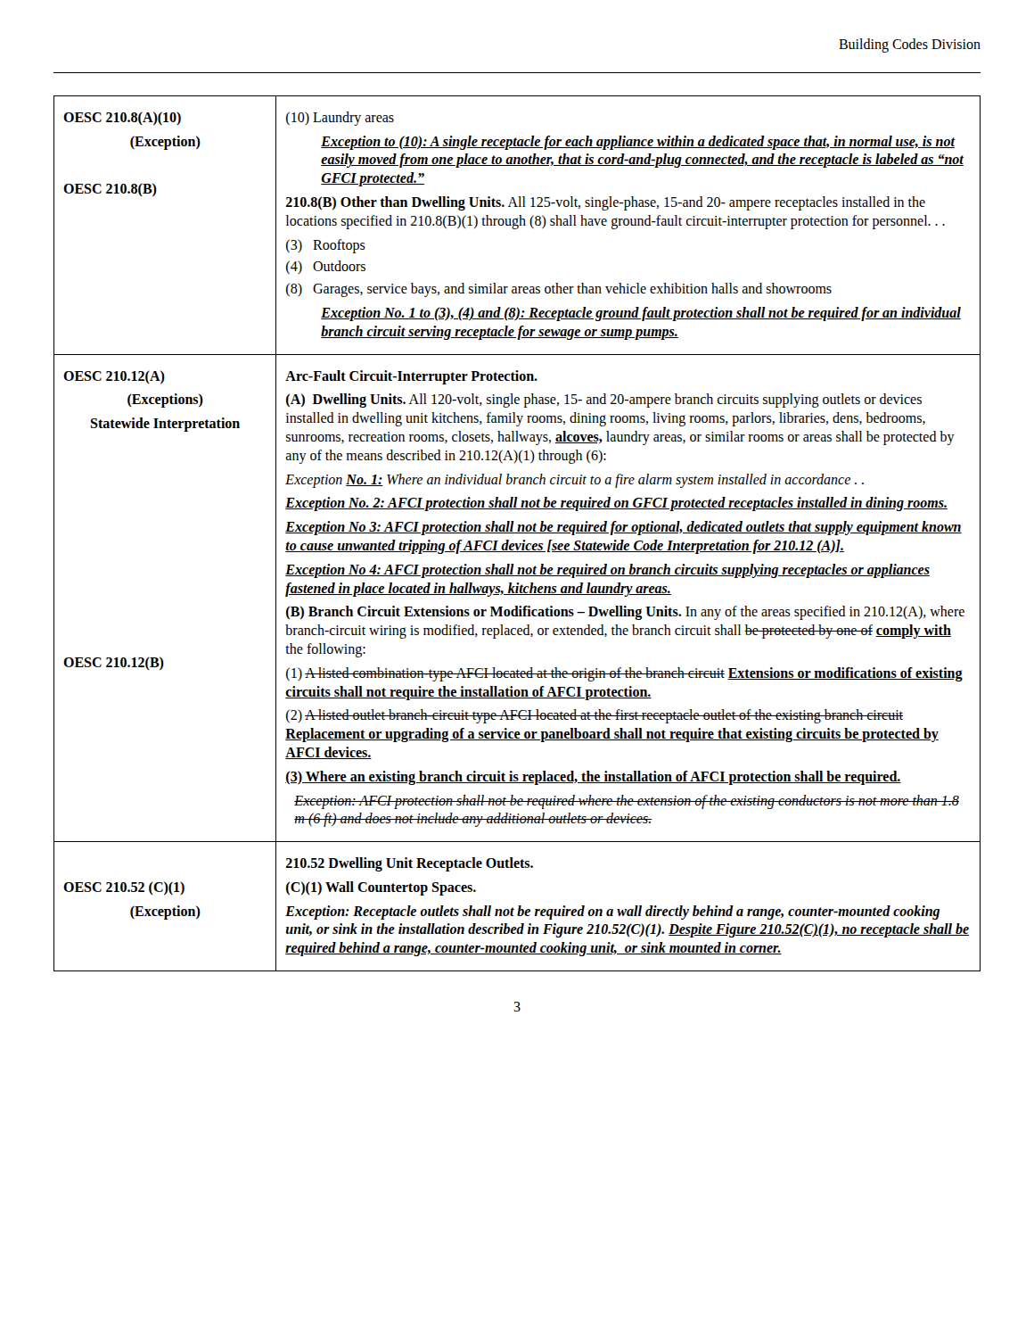Building Codes Division
| OESC 210.8(A)(10) (Exception) OESC 210.8(B) | (10) Laundry areas Exception to (10): A single receptacle for each appliance within a dedicated space that, in normal use, is not easily moved from one place to another, that is cord-and-plug connected, and the receptacle is labeled as “not GFCI protected.” 210.8(B) Other than Dwelling Units. All 125-volt, single-phase, 15-and 20- ampere receptacles installed in the locations specified in 210.8(B)(1) through (8) shall have ground-fault circuit-interrupter protection for personnel. . . (3) Rooftops (4) Outdoors (8) Garages, service bays, and similar areas other than vehicle exhibition halls and showrooms Exception No. 1 to (3), (4) and (8): Receptacle ground fault protection shall not be required for an individual branch circuit serving receptacle for sewage or sump pumps. |
| OESC 210.12(A) (Exceptions) Statewide Interpretation OESC 210.12(B) | Arc-Fault Circuit-Interrupter Protection. (A) Dwelling Units. All 120-volt, single phase, 15- and 20-ampere branch circuits supplying outlets or devices installed in dwelling unit kitchens, family rooms, dining rooms, living rooms, parlors, libraries, dens, bedrooms, sunrooms, recreation rooms, closets, hallways, alcoves, laundry areas, or similar rooms or areas shall be protected by any of the means described in 210.12(A)(1) through (6): Exception No. 1: Where an individual branch circuit to a fire alarm system installed in accordance . . Exception No. 2: AFCI protection shall not be required on GFCI protected receptacles installed in dining rooms. Exception No 3: AFCI protection shall not be required for optional, dedicated outlets that supply equipment known to cause unwanted tripping of AFCI devices [see Statewide Code Interpretation for 210.12 (A)]. Exception No 4: AFCI protection shall not be required on branch circuits supplying receptacles or appliances fastened in place located in hallways, kitchens and laundry areas. (B) Branch Circuit Extensions or Modifications – Dwelling Units. In any of the areas specified in 210.12(A), where branch-circuit wiring is modified, replaced, or extended, the branch circuit shall be protected by one of comply with the following: (1) A listed combination-type AFCI located at the origin of the branch circuit Extensions or modifications of existing circuits shall not require the installation of AFCI protection. (2) A listed outlet branch-circuit type AFCI located at the first receptacle outlet of the existing branch circuit Replacement or upgrading of a service or panelboard shall not require that existing circuits be protected by AFCI devices. (3) Where an existing branch circuit is replaced, the installation of AFCI protection shall be required. Exception: AFCI protection shall not be required where the extension of the existing conductors is not more than 1.8 m (6 ft) and does not include any additional outlets or devices. |
| OESC 210.52 (C)(1) (Exception) | 210.52 Dwelling Unit Receptacle Outlets. (C)(1) Wall Countertop Spaces. Exception: Receptacle outlets shall not be required on a wall directly behind a range, counter-mounted cooking unit, or sink in the installation described in Figure 210.52(C)(1). Despite Figure 210.52(C)(1), no receptacle shall be required behind a range, counter-mounted cooking unit, or sink mounted in corner. |
3